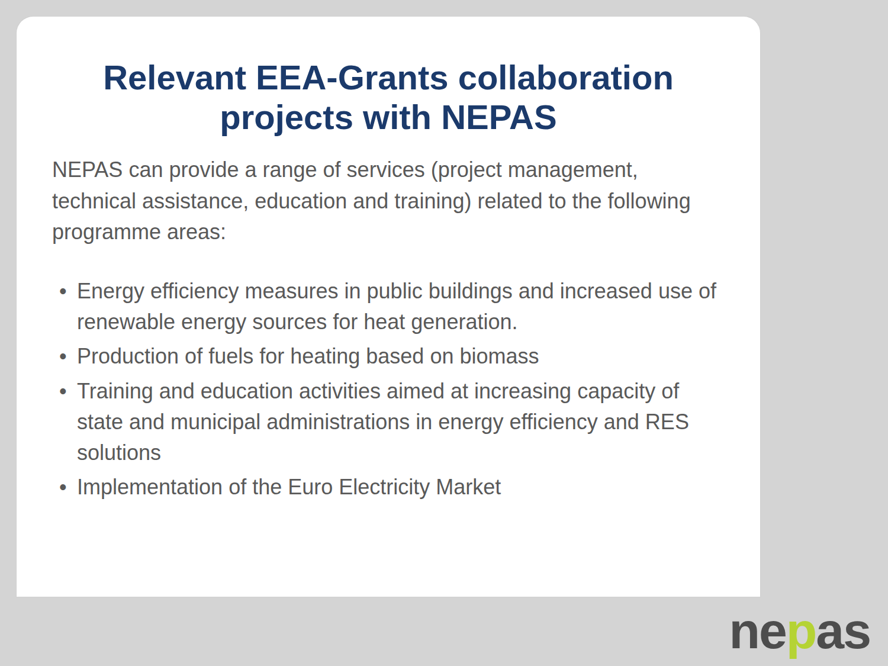Relevant EEA-Grants collaboration
projects with NEPAS
NEPAS can provide a range of services (project management, technical assistance, education and training) related to the following programme areas:
Energy efficiency measures in public buildings and increased use of renewable energy sources for heat generation.
Production of fuels for heating based on biomass
Training and education activities aimed at increasing capacity of state and municipal administrations in energy efficiency and RES solutions
Implementation of the Euro Electricity Market
nepas